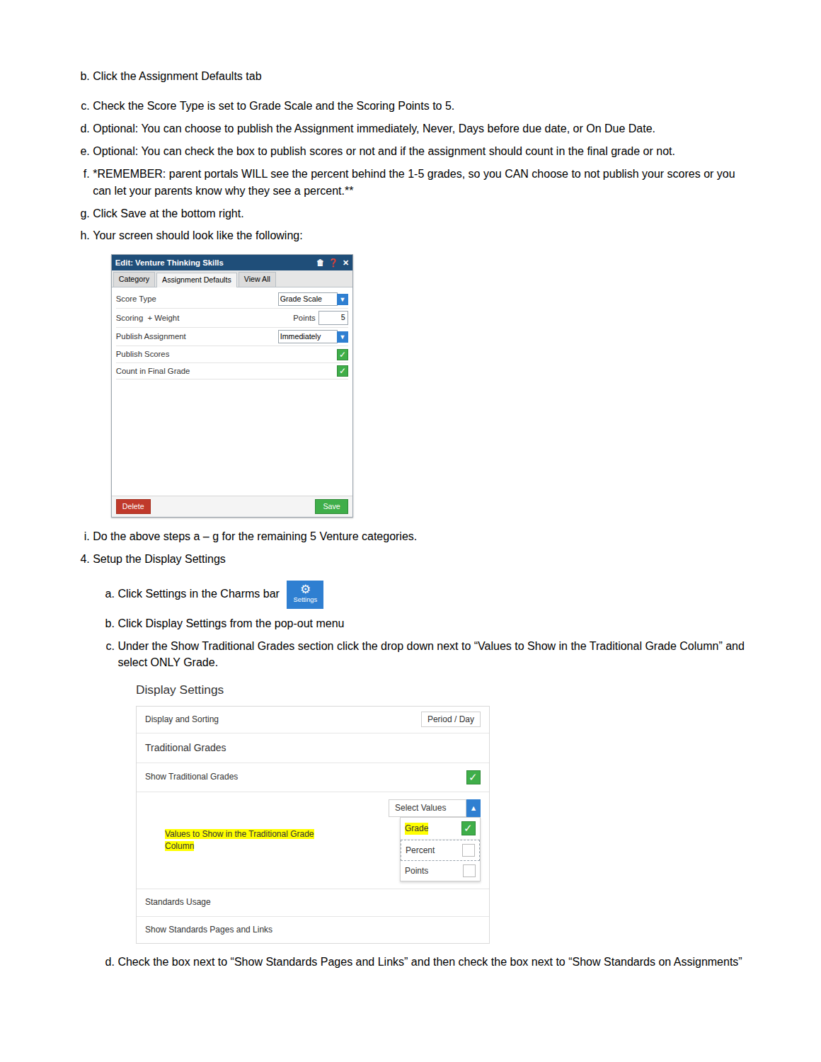Click the Assignment Defaults tab
Check the Score Type is set to Grade Scale and the Scoring Points to 5.
Optional: You can choose to publish the Assignment immediately, Never, Days before due date, or On Due Date.
Optional: You can check the box to publish scores or not and if the assignment should count in the final grade or not.
*REMEMBER: parent portals WILL see the percent behind the 1-5 grades, so you CAN choose to not publish your scores or you can let your parents know why they see a percent.**
Click Save at the bottom right.
Your screen should look like the following:
Edit: Venture Thinking Skills 🗑❓✕
Category
Assignment Defaults
View All
Score Type
Grade Scale▼
Scoring + Weight
Points 5
Publish Assignment
Immediately▼
Publish Scores
✓
Count in Final Grade
✓
Delete Save
Do the above steps a – g for the remaining 5 Venture categories.
Setup the Display Settings
Click Settings in the Charms bar ⚙Settings
Click Display Settings from the pop-out menu
Under the Show Traditional Grades section click the drop down next to “Values to Show in the Traditional Grade Column” and select ONLY Grade.
Display Settings
Display and Sorting
Period / Day
Traditional Grades
Show Traditional Grades
✓
Values to Show in the Traditional Grade
Column
Select Values▲
Grade✓
Percent
Points
Standards Usage
Show Standards Pages and Links
Check the box next to “Show Standards Pages and Links” and then check the box next to “Show Standards on Assignments”